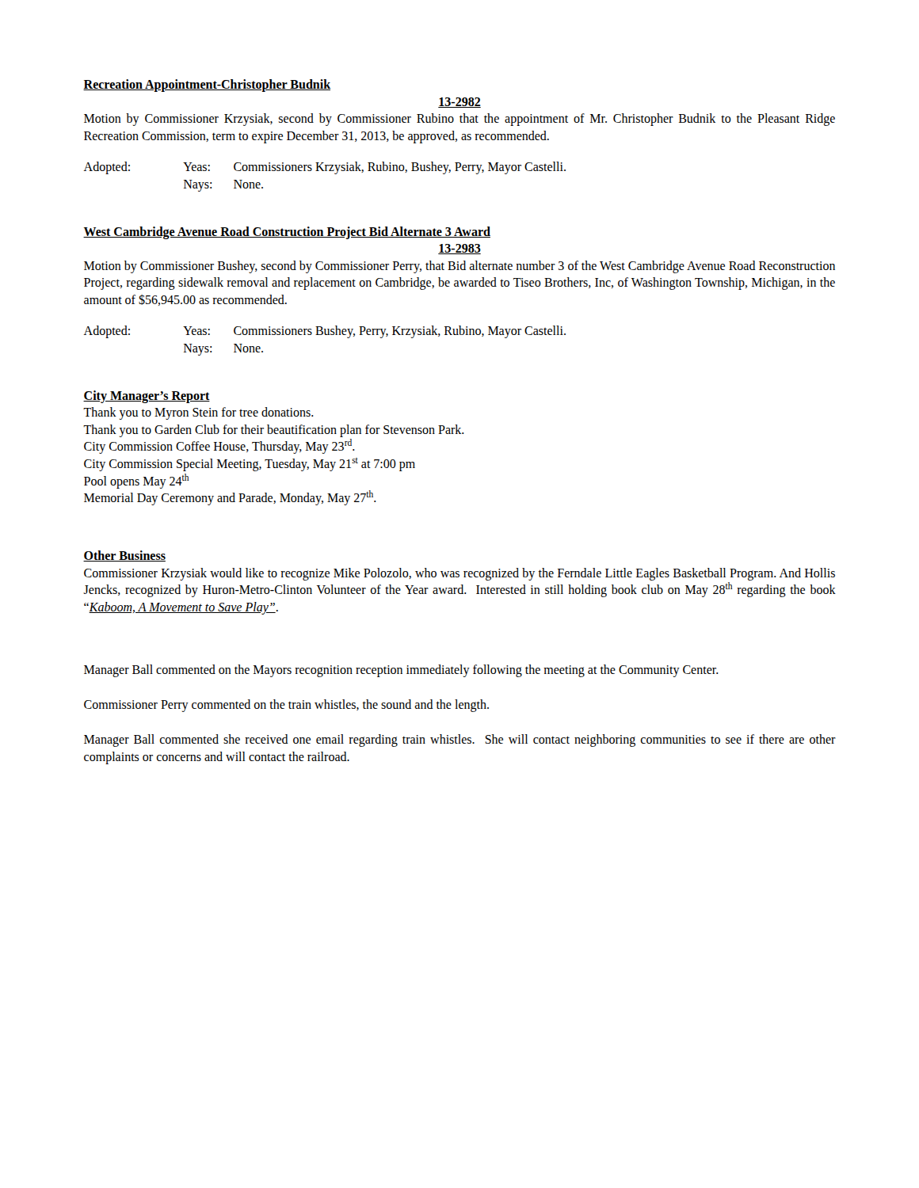Recreation Appointment-Christopher Budnik
13-2982
Motion by Commissioner Krzysiak, second by Commissioner Rubino that the appointment of Mr. Christopher Budnik to the Pleasant Ridge Recreation Commission, term to expire December 31, 2013, be approved, as recommended.
| Adopted: | Yeas: | Commissioners Krzysiak, Rubino, Bushey, Perry, Mayor Castelli. |
| | Nays: | None. |
West Cambridge Avenue Road Construction Project Bid Alternate 3 Award
13-2983
Motion by Commissioner Bushey, second by Commissioner Perry, that Bid alternate number 3 of the West Cambridge Avenue Road Reconstruction Project, regarding sidewalk removal and replacement on Cambridge, be awarded to Tiseo Brothers, Inc, of Washington Township, Michigan, in the amount of $56,945.00 as recommended.
| Adopted: | Yeas: | Commissioners Bushey, Perry, Krzysiak, Rubino, Mayor Castelli. |
| | Nays: | None. |
City Manager’s Report
Thank you to Myron Stein for tree donations.
Thank you to Garden Club for their beautification plan for Stevenson Park.
City Commission Coffee House, Thursday, May 23rd.
City Commission Special Meeting, Tuesday, May 21st at 7:00 pm
Pool opens May 24th
Memorial Day Ceremony and Parade, Monday, May 27th.
Other Business
Commissioner Krzysiak would like to recognize Mike Polozolo, who was recognized by the Ferndale Little Eagles Basketball Program. And Hollis Jencks, recognized by Huron-Metro-Clinton Volunteer of the Year award. Interested in still holding book club on May 28th regarding the book “Kaboom, A Movement to Save Play”.
Manager Ball commented on the Mayors recognition reception immediately following the meeting at the Community Center.
Commissioner Perry commented on the train whistles, the sound and the length.
Manager Ball commented she received one email regarding train whistles. She will contact neighboring communities to see if there are other complaints or concerns and will contact the railroad.